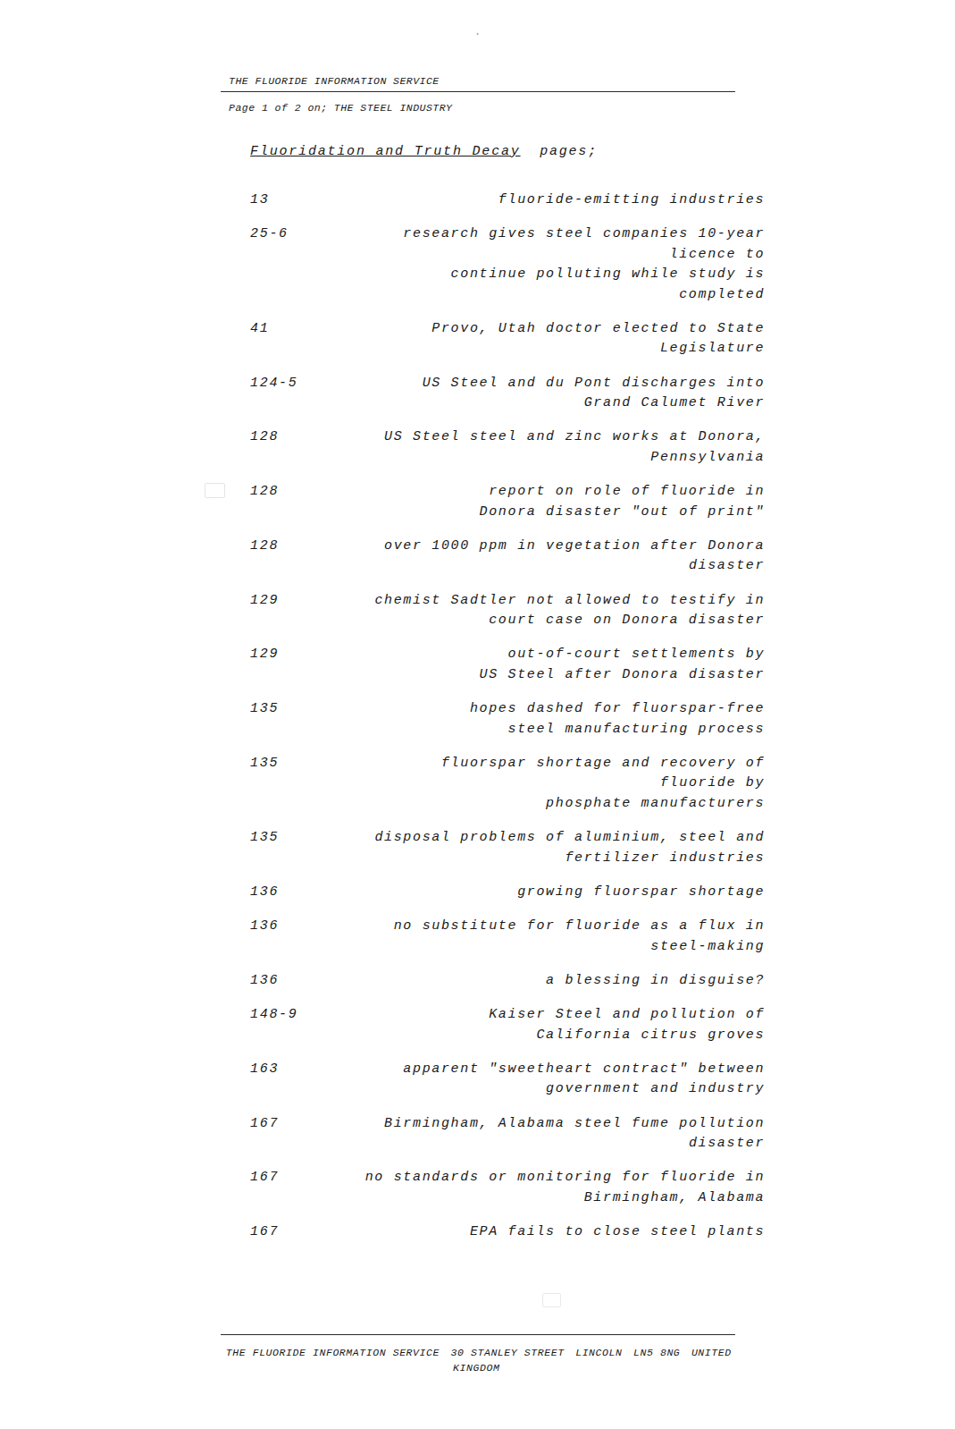.
THE FLUORIDE INFORMATION SERVICE
Page 1 of 2 on; THE STEEL INDUSTRY
Fluoridation and Truth Decay pages;
| 13 | fluoride-emitting industries |
| 25-6 | research gives steel companies 10-year licence to continue polluting while study is completed |
| 41 | Provo, Utah doctor elected to State Legislature |
| 124-5 | US Steel and du Pont discharges into Grand Calumet River |
| 128 | US Steel steel and zinc works at Donora, Pennsylvania |
| 128 | report on role of fluoride in Donora disaster "out of print" |
| 128 | over 1000 ppm in vegetation after Donora disaster |
| 129 | chemist Sadtler not allowed to testify in court case on Donora disaster |
| 129 | out-of-court settlements by US Steel after Donora disaster |
| 135 | hopes dashed for fluorspar-free steel manufacturing process |
| 135 | fluorspar shortage and recovery of fluoride by phosphate manufacturers |
| 135 | disposal problems of aluminium, steel and fertilizer industries |
| 136 | growing fluorspar shortage |
| 136 | no substitute for fluoride as a flux in steel-making |
| 136 | a blessing in disguise? |
| 148-9 | Kaiser Steel and pollution of California citrus groves |
| 163 | apparent "sweetheart contract" between government and industry |
| 167 | Birmingham, Alabama steel fume pollution disaster |
| 167 | no standards or monitoring for fluoride in Birmingham, Alabama |
| 167 | EPA fails to close steel plants |
THE FLUORIDE INFORMATION SERVICE 30 STANLEY STREET LINCOLN LN5 8NG UNITED KINGDOM